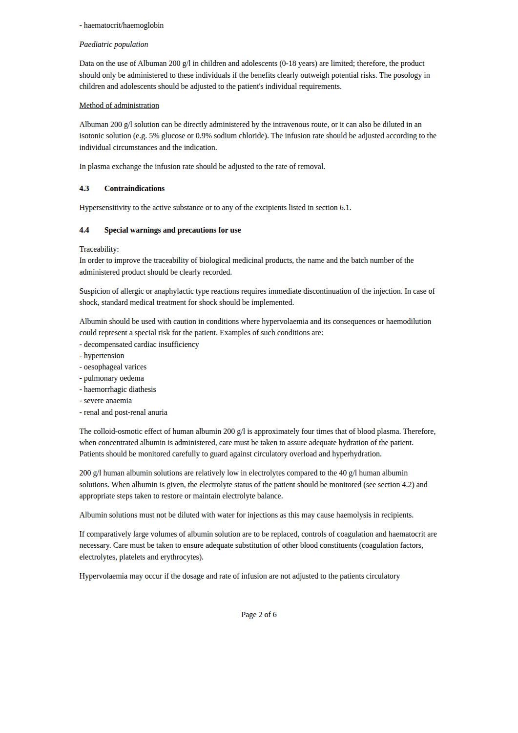haematocrit/haemoglobin
Paediatric population
Data on the use of Albuman 200 g/l in children and adolescents (0-18 years) are limited; therefore, the product should only be administered to these individuals if the benefits clearly outweigh potential risks. The posology in children and adolescents should be adjusted to the patient's individual requirements.
Method of administration
Albuman 200 g/l solution can be directly administered by the intravenous route, or it can also be diluted in an isotonic solution (e.g. 5% glucose or 0.9% sodium chloride). The infusion rate should be adjusted according to the individual circumstances and the indication.
In plasma exchange the infusion rate should be adjusted to the rate of removal.
4.3 Contraindications
Hypersensitivity to the active substance or to any of the excipients listed in section 6.1.
4.4 Special warnings and precautions for use
Traceability:
In order to improve the traceability of biological medicinal products, the name and the batch number of the administered product should be clearly recorded.
Suspicion of allergic or anaphylactic type reactions requires immediate discontinuation of the injection. In case of shock, standard medical treatment for shock should be implemented.
Albumin should be used with caution in conditions where hypervolaemia and its consequences or haemodilution could represent a special risk for the patient. Examples of such conditions are:
decompensated cardiac insufficiency
hypertension
oesophageal varices
pulmonary oedema
haemorrhagic diathesis
severe anaemia
renal and post-renal anuria
The colloid-osmotic effect of human albumin 200 g/l is approximately four times that of blood plasma. Therefore, when concentrated albumin is administered, care must be taken to assure adequate hydration of the patient. Patients should be monitored carefully to guard against circulatory overload and hyperhydration.
200 g/l human albumin solutions are relatively low in electrolytes compared to the 40 g/l human albumin solutions. When albumin is given, the electrolyte status of the patient should be monitored (see section 4.2) and appropriate steps taken to restore or maintain electrolyte balance.
Albumin solutions must not be diluted with water for injections as this may cause haemolysis in recipients.
If comparatively large volumes of albumin solution are to be replaced, controls of coagulation and haematocrit are necessary. Care must be taken to ensure adequate substitution of other blood constituents (coagulation factors, electrolytes, platelets and erythrocytes).
Hypervolaemia may occur if the dosage and rate of infusion are not adjusted to the patients circulatory
Page 2 of 6